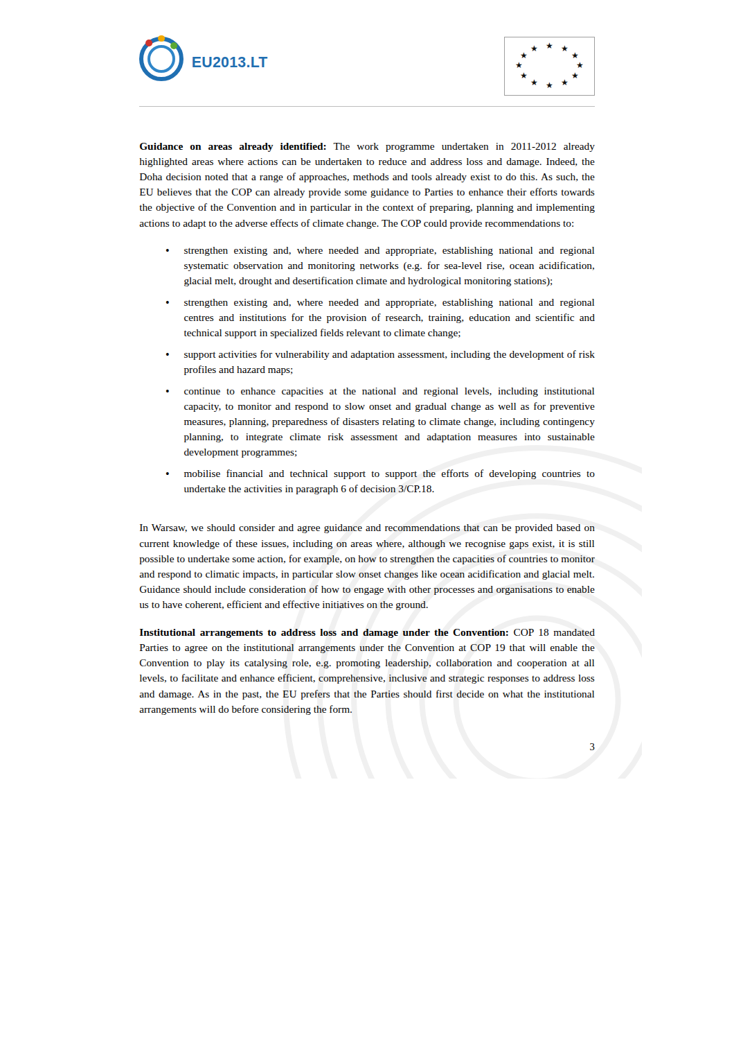EU2013.LT
Guidance on areas already identified: The work programme undertaken in 2011-2012 already highlighted areas where actions can be undertaken to reduce and address loss and damage. Indeed, the Doha decision noted that a range of approaches, methods and tools already exist to do this. As such, the EU believes that the COP can already provide some guidance to Parties to enhance their efforts towards the objective of the Convention and in particular in the context of preparing, planning and implementing actions to adapt to the adverse effects of climate change. The COP could provide recommendations to:
strengthen existing and, where needed and appropriate, establishing national and regional systematic observation and monitoring networks (e.g. for sea-level rise, ocean acidification, glacial melt, drought and desertification climate and hydrological monitoring stations);
strengthen existing and, where needed and appropriate, establishing national and regional centres and institutions for the provision of research, training, education and scientific and technical support in specialized fields relevant to climate change;
support activities for vulnerability and adaptation assessment, including the development of risk profiles and hazard maps;
continue to enhance capacities at the national and regional levels, including institutional capacity, to monitor and respond to slow onset and gradual change as well as for preventive measures, planning, preparedness of disasters relating to climate change, including contingency planning, to integrate climate risk assessment and adaptation measures into sustainable development programmes;
mobilise financial and technical support to support the efforts of developing countries to undertake the activities in paragraph 6 of decision 3/CP.18.
In Warsaw, we should consider and agree guidance and recommendations that can be provided based on current knowledge of these issues, including on areas where, although we recognise gaps exist, it is still possible to undertake some action, for example, on how to strengthen the capacities of countries to monitor and respond to climatic impacts, in particular slow onset changes like ocean acidification and glacial melt. Guidance should include consideration of how to engage with other processes and organisations to enable us to have coherent, efficient and effective initiatives on the ground.
Institutional arrangements to address loss and damage under the Convention: COP 18 mandated Parties to agree on the institutional arrangements under the Convention at COP 19 that will enable the Convention to play its catalysing role, e.g. promoting leadership, collaboration and cooperation at all levels, to facilitate and enhance efficient, comprehensive, inclusive and strategic responses to address loss and damage. As in the past, the EU prefers that the Parties should first decide on what the institutional arrangements will do before considering the form.
3